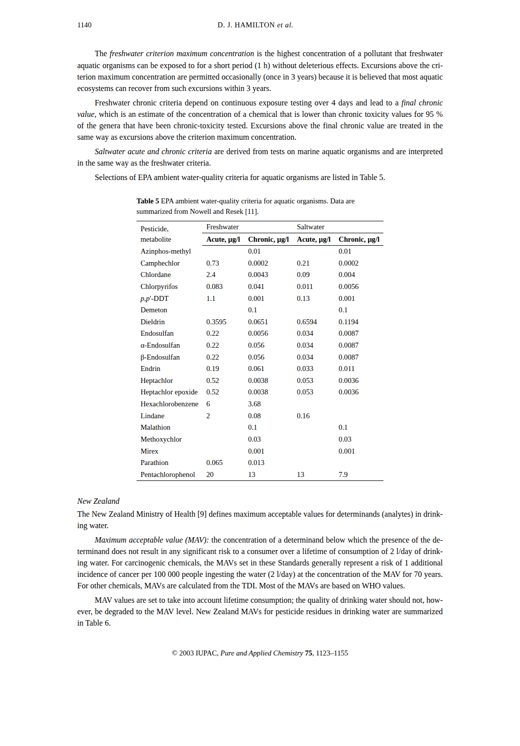1140 D. J. HAMILTON et al.
The freshwater criterion maximum concentration is the highest concentration of a pollutant that freshwater aquatic organisms can be exposed to for a short period (1 h) without deleterious effects. Excursions above the criterion maximum concentration are permitted occasionally (once in 3 years) because it is believed that most aquatic ecosystems can recover from such excursions within 3 years.
Freshwater chronic criteria depend on continuous exposure testing over 4 days and lead to a final chronic value, which is an estimate of the concentration of a chemical that is lower than chronic toxicity values for 95 % of the genera that have been chronic-toxicity tested. Excursions above the final chronic value are treated in the same way as excursions above the criterion maximum concentration.
Saltwater acute and chronic criteria are derived from tests on marine aquatic organisms and are interpreted in the same way as the freshwater criteria.
Selections of EPA ambient water-quality criteria for aquatic organisms are listed in Table 5.
Table 5 EPA ambient water-quality criteria for aquatic organisms. Data are summarized from Nowell and Resek [11].
| Pesticide, metabolite | Freshwater | Saltwater |
| --- | --- | --- |
| Acute, µg/l | Chronic, µg/l | Acute, µg/l | Chronic, µg/l |
| Azinphos-methyl | | 0.01 | | 0.01 |
| Camphechlor | 0.73 | 0.0002 | 0.21 | 0.0002 |
| Chlordane | 2.4 | 0.0043 | 0.09 | 0.004 |
| Chlorpyrifos | 0.083 | 0.041 | 0.011 | 0.0056 |
| p , p ′-DDT | 1.1 | 0.001 | 0.13 | 0.001 |
| Demeton | | 0.1 | | 0.1 |
| Dieldrin | 0.3595 | 0.0651 | 0.6594 | 0.1194 |
| Endosulfan | 0.22 | 0.0056 | 0.034 | 0.0087 |
| α-Endosulfan | 0.22 | 0.056 | 0.034 | 0.0087 |
| β-Endosulfan | 0.22 | 0.056 | 0.034 | 0.0087 |
| Endrin | 0.19 | 0.061 | 0.033 | 0.011 |
| Heptachlor | 0.52 | 0.0038 | 0.053 | 0.0036 |
| Heptachlor epoxide | 0.52 | 0.0038 | 0.053 | 0.0036 |
| Hexachlorobenzene | 6 | 3.68 | | |
| Lindane | 2 | 0.08 | 0.16 | |
| Malathion | | 0.1 | | 0.1 |
| Methoxychlor | | 0.03 | | 0.03 |
| Mirex | | 0.001 | | 0.001 |
| Parathion | 0.065 | 0.013 | | |
| Pentachlorophenol | 20 | 13 | 13 | 7.9 |
New Zealand
The New Zealand Ministry of Health [9] defines maximum acceptable values for determinands (analytes) in drinking water.
Maximum acceptable value (MAV): the concentration of a determinand below which the presence of the determinand does not result in any significant risk to a consumer over a lifetime of consumption of 2 l/day of drinking water. For carcinogenic chemicals, the MAVs set in these Standards generally represent a risk of 1 additional incidence of cancer per 100 000 people ingesting the water (2 l/day) at the concentration of the MAV for 70 years. For other chemicals, MAVs are calculated from the TDI. Most of the MAVs are based on WHO values.
MAV values are set to take into account lifetime consumption; the quality of drinking water should not, however, be degraded to the MAV level. New Zealand MAVs for pesticide residues in drinking water are summarized in Table 6.
© 2003 IUPAC, Pure and Applied Chemistry 75, 1123–1155